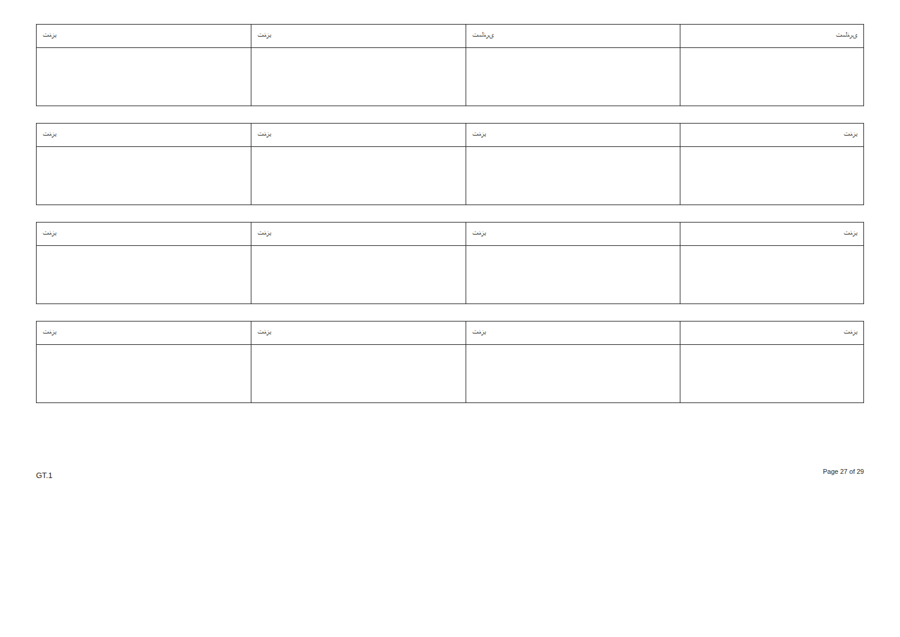| ﯼﺮﻨﻟﻤﺖ | ﯼﺮﻨﻟﻤﺖ | ﯾﺰﻨﺖ | ﯾﺰﻨﺖ |
| ﯾﺰﻨﺖ | ﯾﺰﻨﺖ | ﯾﺰﻨﺖ | ﯾﺰﻨﺖ |
| ﯾﺰﻨﺖ | ﯾﺰﻨﺖ | ﯾﺰﻨﺖ | ﯾﺰﻨﺖ |
| ﯾﺰﻨﺖ | ﯾﺰﻨﺖ | ﯾﺰﻨﺖ | ﯾﺰﻨﺖ |
Page 27 of 29 GT.1